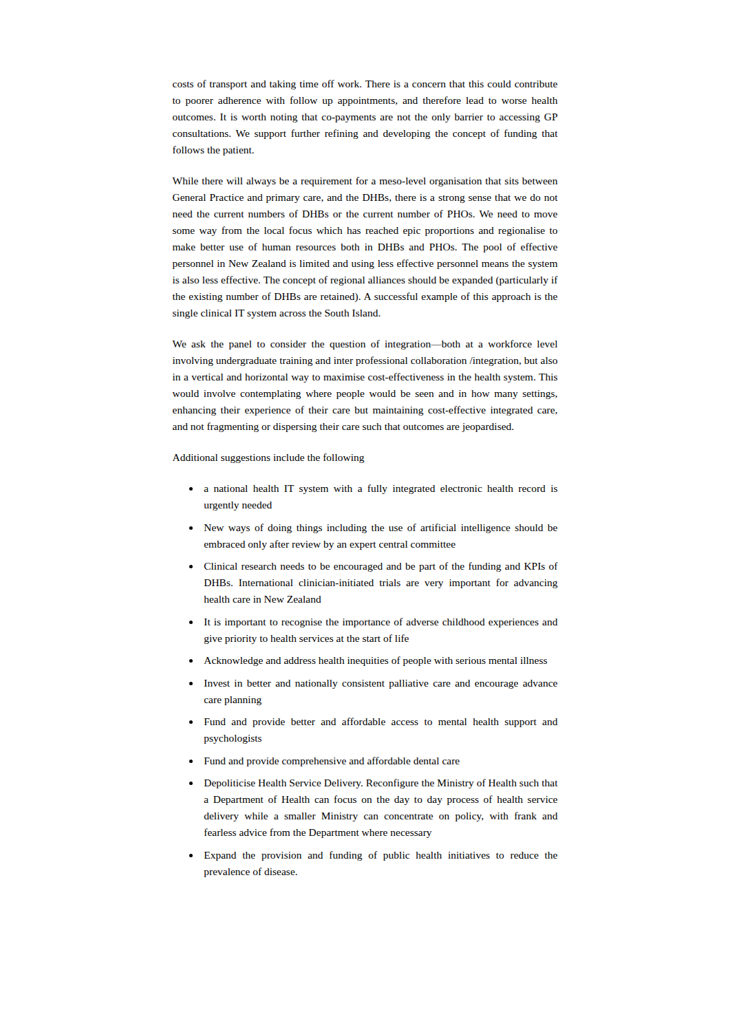costs of transport and taking time off work. There is a concern that this could contribute to poorer adherence with follow up appointments, and therefore lead to worse health outcomes. It is worth noting that co-payments are not the only barrier to accessing GP consultations. We support further refining and developing the concept of funding that follows the patient.
While there will always be a requirement for a meso-level organisation that sits between General Practice and primary care, and the DHBs, there is a strong sense that we do not need the current numbers of DHBs or the current number of PHOs. We need to move some way from the local focus which has reached epic proportions and regionalise to make better use of human resources both in DHBs and PHOs. The pool of effective personnel in New Zealand is limited and using less effective personnel means the system is also less effective. The concept of regional alliances should be expanded (particularly if the existing number of DHBs are retained). A successful example of this approach is the single clinical IT system across the South Island.
We ask the panel to consider the question of integration—both at a workforce level involving undergraduate training and inter professional collaboration /integration, but also in a vertical and horizontal way to maximise cost-effectiveness in the health system. This would involve contemplating where people would be seen and in how many settings, enhancing their experience of their care but maintaining cost-effective integrated care, and not fragmenting or dispersing their care such that outcomes are jeopardised.
Additional suggestions include the following
a national health IT system with a fully integrated electronic health record is urgently needed
New ways of doing things including the use of artificial intelligence should be embraced only after review by an expert central committee
Clinical research needs to be encouraged and be part of the funding and KPIs of DHBs. International clinician-initiated trials are very important for advancing health care in New Zealand
It is important to recognise the importance of adverse childhood experiences and give priority to health services at the start of life
Acknowledge and address health inequities of people with serious mental illness
Invest in better and nationally consistent palliative care and encourage advance care planning
Fund and provide better and affordable access to mental health support and psychologists
Fund and provide comprehensive and affordable dental care
Depoliticise Health Service Delivery. Reconfigure the Ministry of Health such that a Department of Health can focus on the day to day process of health service delivery while a smaller Ministry can concentrate on policy, with frank and fearless advice from the Department where necessary
Expand the provision and funding of public health initiatives to reduce the prevalence of disease.